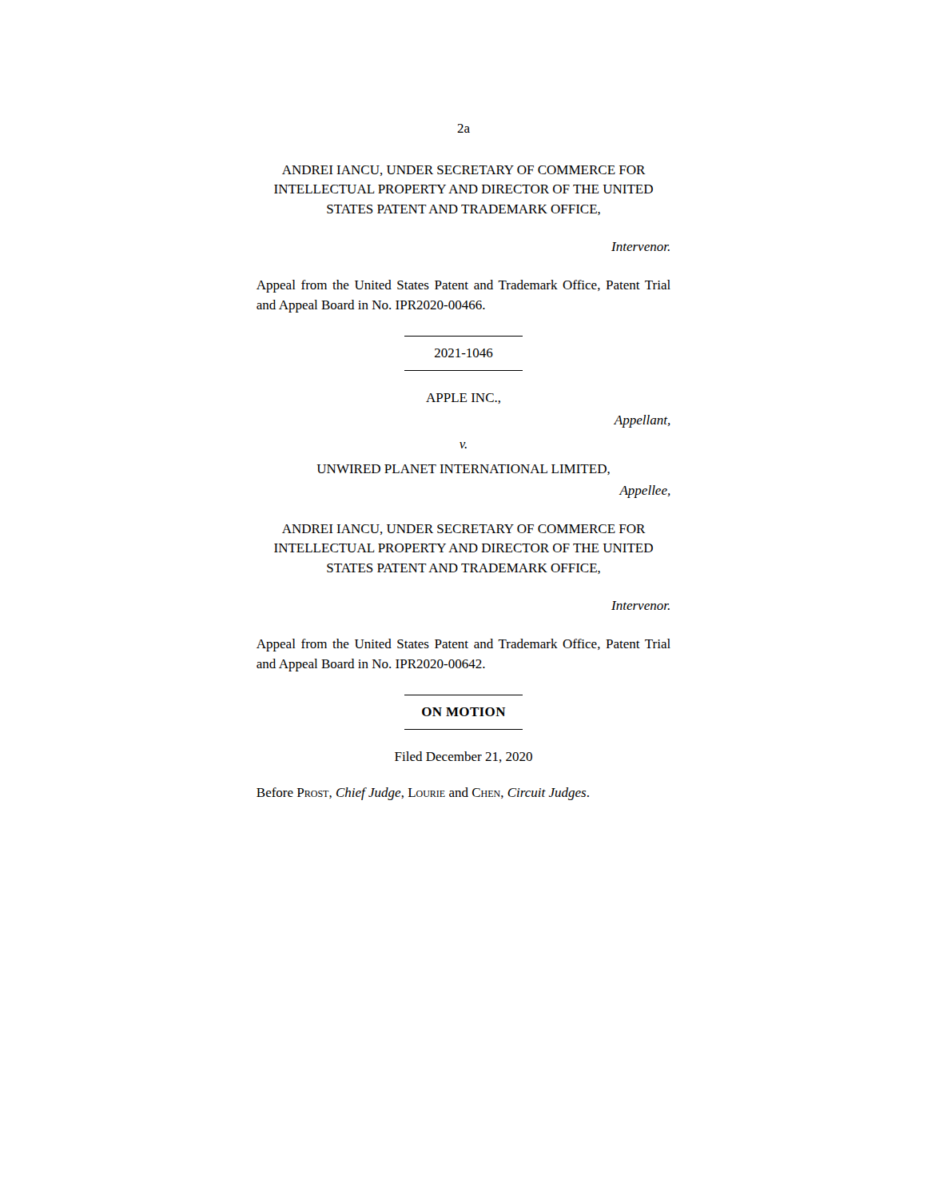2a
Andrei Iancu, Under Secretary of Commerce for Intellectual Property and Director of the United States Patent and Trademark Office,
Intervenor.
Appeal from the United States Patent and Trademark Office, Patent Trial and Appeal Board in No. IPR2020-00466.
2021-1046
Apple Inc.,
Appellant,
v.
Unwired Planet International Limited,
Appellee,
Andrei Iancu, Under Secretary of Commerce for Intellectual Property and Director of the United States Patent and Trademark Office,
Intervenor.
Appeal from the United States Patent and Trademark Office, Patent Trial and Appeal Board in No. IPR2020-00642.
ON MOTION
Filed December 21, 2020
Before Prost, Chief Judge, Lourie and Chen, Circuit Judges.